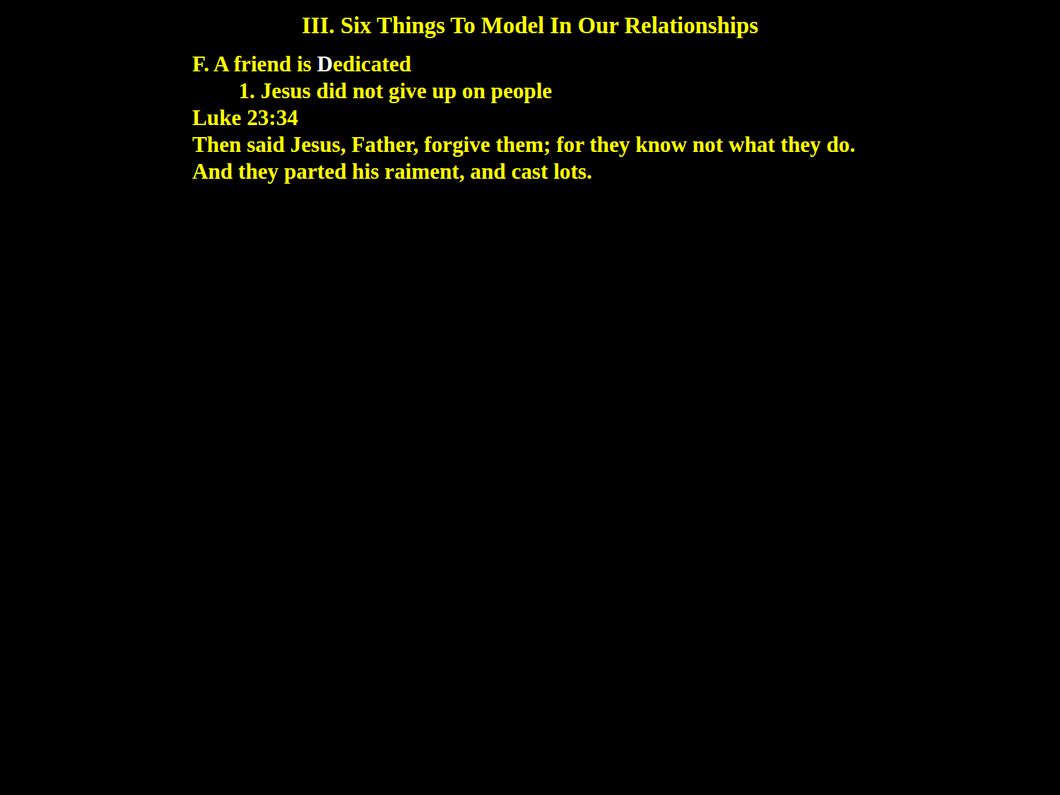III. Six Things To Model In Our Relationships
F. A friend is Dedicated
1. Jesus did not give up on people
Luke 23:34
Then said Jesus, Father, forgive them; for they know not what they do. And they parted his raiment, and cast lots.